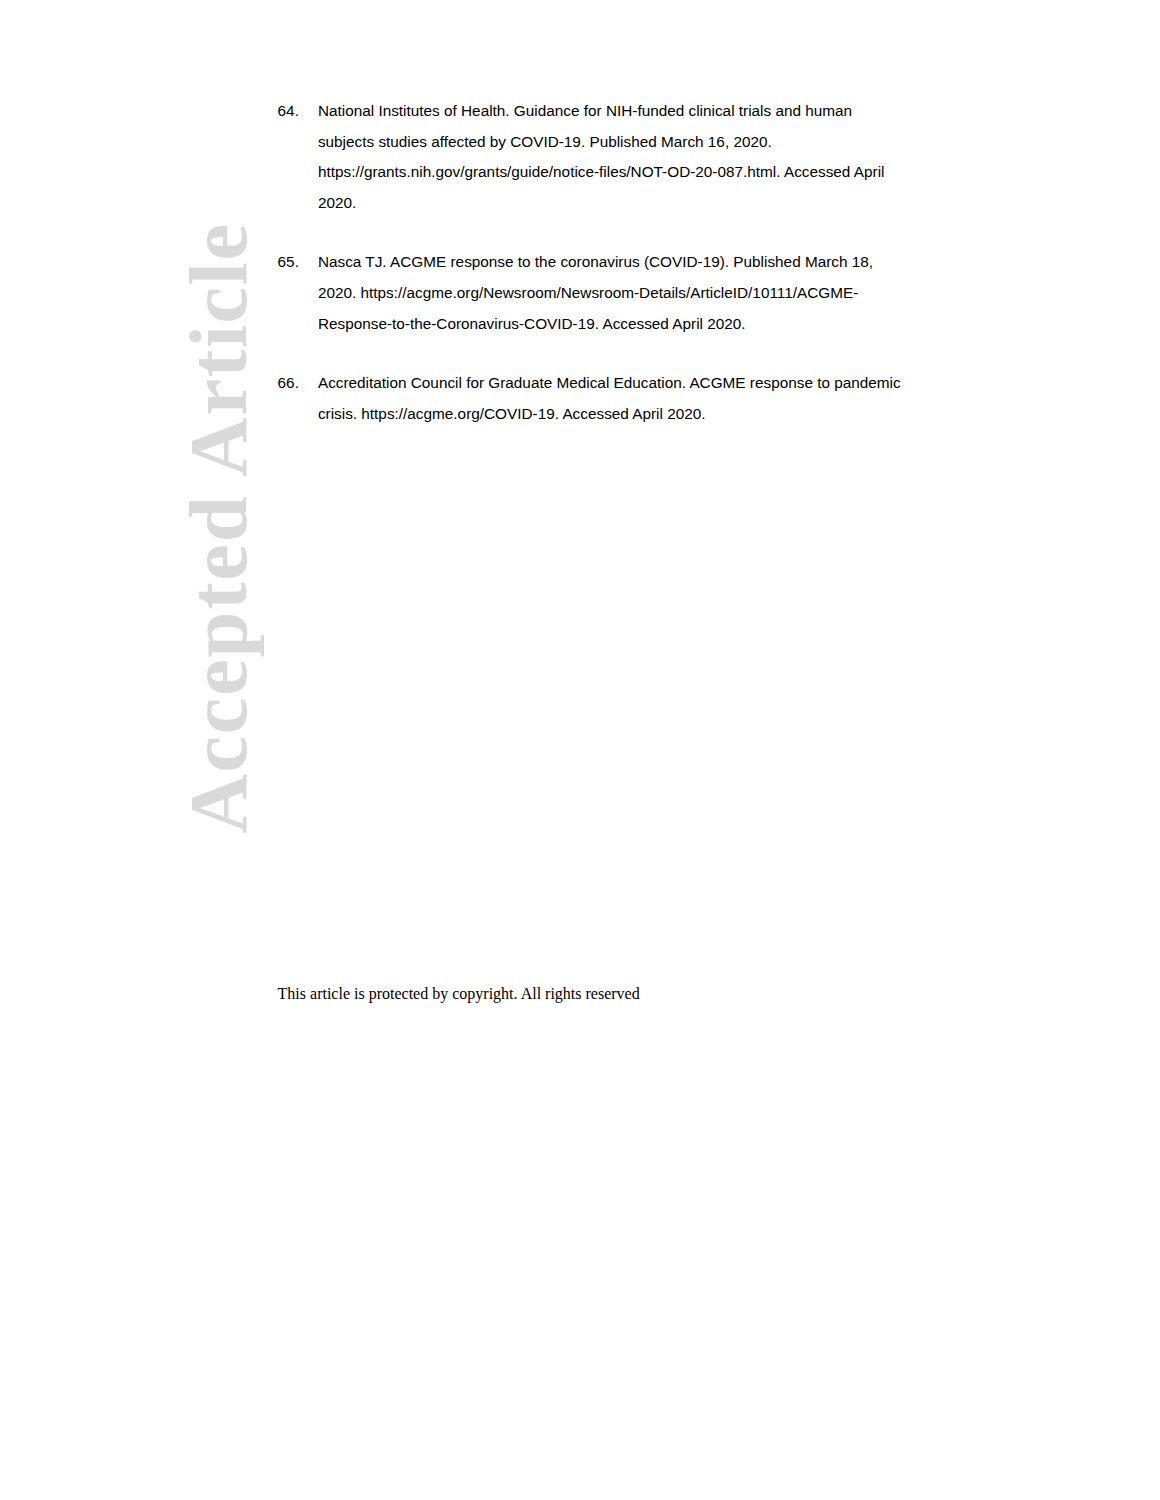Accepted Article
National Institutes of Health. Guidance for NIH-funded clinical trials and human subjects studies affected by COVID-19. Published March 16, 2020. https://grants.nih.gov/grants/guide/notice-files/NOT-OD-20-087.html. Accessed April 2020.
Nasca TJ. ACGME response to the coronavirus (COVID-19). Published March 18, 2020. https://acgme.org/Newsroom/Newsroom-Details/ArticleID/10111/ACGME-Response-to-the-Coronavirus-COVID-19. Accessed April 2020.
Accreditation Council for Graduate Medical Education. ACGME response to pandemic crisis. https://acgme.org/COVID-19. Accessed April 2020.
This article is protected by copyright. All rights reserved